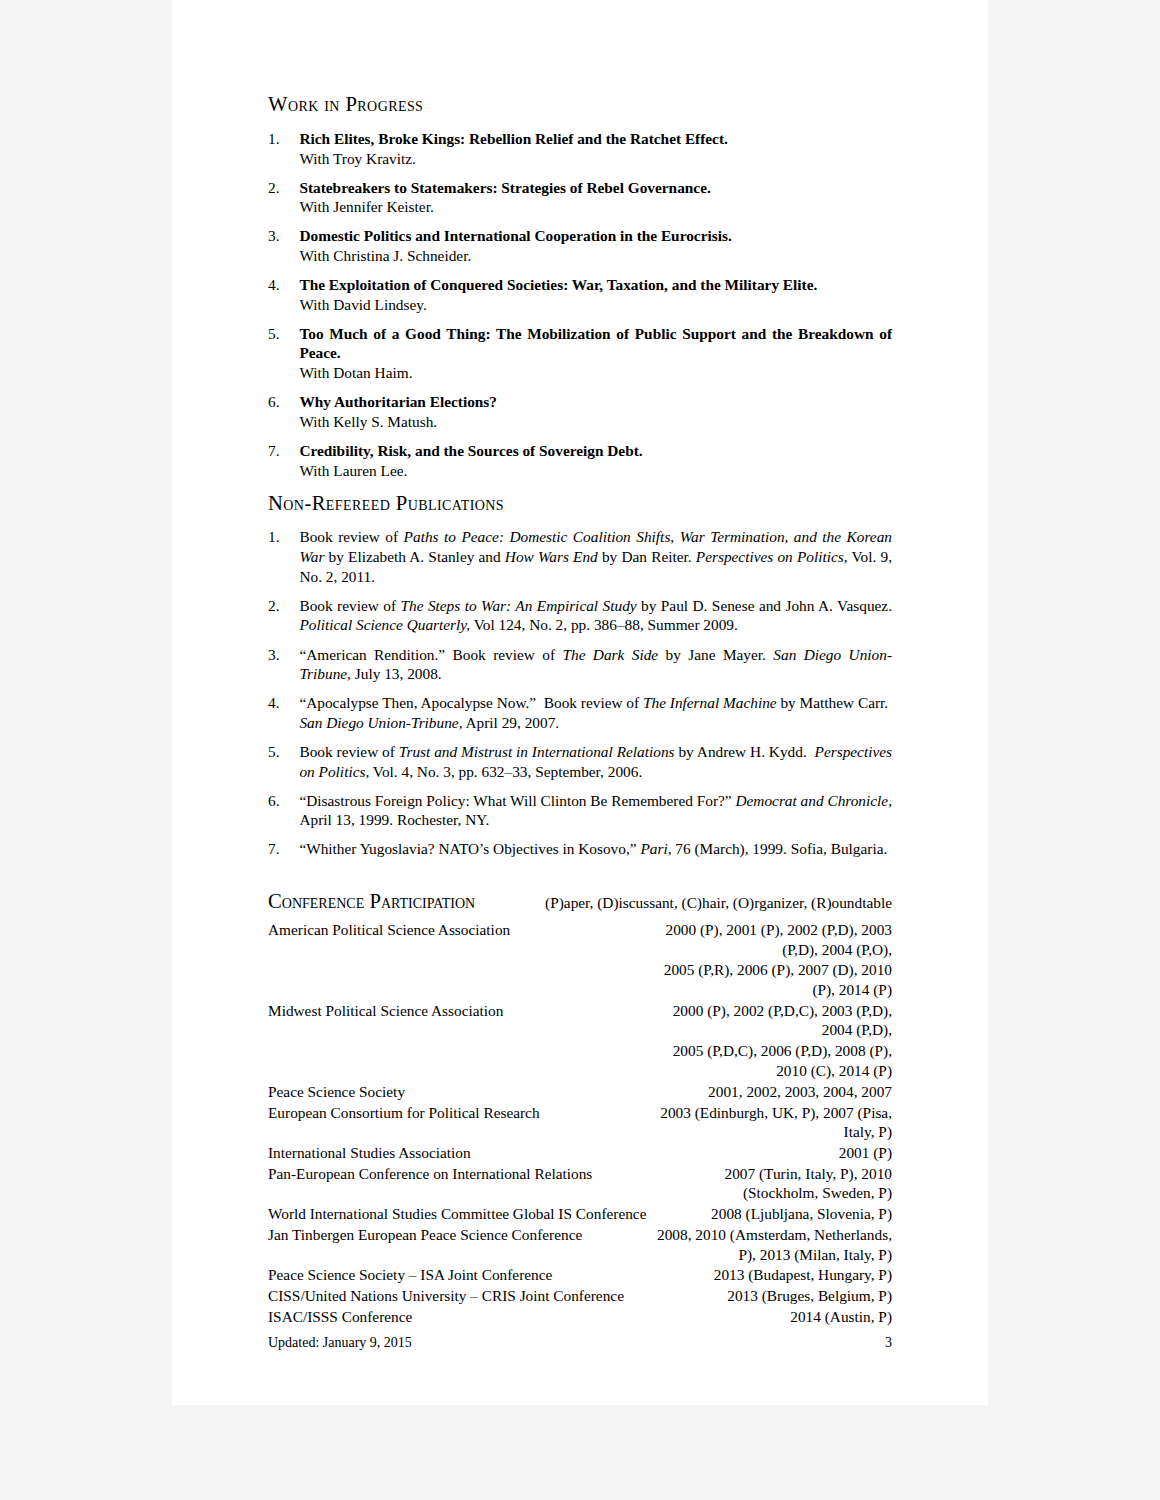Work in Progress
1. Rich Elites, Broke Kings: Rebellion Relief and the Ratchet Effect. With Troy Kravitz.
2. Statebreakers to Statemakers: Strategies of Rebel Governance. With Jennifer Keister.
3. Domestic Politics and International Cooperation in the Eurocrisis. With Christina J. Schneider.
4. The Exploitation of Conquered Societies: War, Taxation, and the Military Elite. With David Lindsey.
5. Too Much of a Good Thing: The Mobilization of Public Support and the Breakdown of Peace. With Dotan Haim.
6. Why Authoritarian Elections?With Kelly S. Matush.
7. Credibility, Risk, and the Sources of Sovereign Debt. With Lauren Lee.
Non-Refereed Publications
1. Book review of Paths to Peace: Domestic Coalition Shifts, War Termination, and the Korean War by Elizabeth A. Stanley and How Wars End by Dan Reiter. Perspectives on Politics, Vol. 9, No. 2, 2011.
2. Book review of The Steps to War: An Empirical Study by Paul D. Senese and John A. Vasquez. Political Science Quarterly, Vol 124, No. 2, pp. 386–88, Summer 2009.
3.“American Rendition.” Book review of The Dark Side by Jane Mayer. San Diego Union-Tribune, July 13, 2008.
4.“Apocalypse Then, Apocalypse Now.” Book review of The Infernal Machine by Matthew Carr. San Diego Union-Tribune, April 29, 2007.
5. Book review of Trust and Mistrust in International Relations by Andrew H. Kydd. Perspectives on Politics, Vol. 4, No. 3, pp. 632–33, September, 2006.
6.“Disastrous Foreign Policy: What Will Clinton Be Remembered For?” Democrat and Chronicle, April 13, 1999. Rochester, NY.
7.“Whither Yugoslavia? NATO’s Objectives in Kosovo,” Pari, 76 (March), 1999. Sofia, Bulgaria.
Conference Participation
(P)aper, (D)iscussant, (C)hair, (O)rganizer, (R)oundtable
| American Political Science Association | 2000 (P), 2001 (P), 2002 (P,D), 2003 (P,D), 2004 (P,O), |
| | 2005 (P,R), 2006 (P), 2007 (D), 2010 (P), 2014 (P) |
| Midwest Political Science Association | 2000 (P), 2002 (P,D,C), 2003 (P,D), 2004 (P,D), |
| | 2005 (P,D,C), 2006 (P,D), 2008 (P), 2010 (C), 2014 (P) |
| Peace Science Society | 2001, 2002, 2003, 2004, 2007 |
| European Consortium for Political Research | 2003 (Edinburgh, UK, P), 2007 (Pisa, Italy, P) |
| International Studies Association | 2001 (P) |
| Pan-European Conference on International Relations | 2007 (Turin, Italy, P), 2010 (Stockholm, Sweden, P) |
| World International Studies Committee Global IS Conference | 2008 (Ljubljana, Slovenia, P) |
| Jan Tinbergen European Peace Science Conference | 2008, 2010 (Amsterdam, Netherlands, P), 2013 (Milan, Italy, P) |
| Peace Science Society – ISA Joint Conference | 2013 (Budapest, Hungary, P) |
| CISS/United Nations University – CRIS Joint Conference | 2013 (Bruges, Belgium, P) |
| ISAC/ISSS Conference | 2014 (Austin, P) |
Updated: January 9, 2015 3